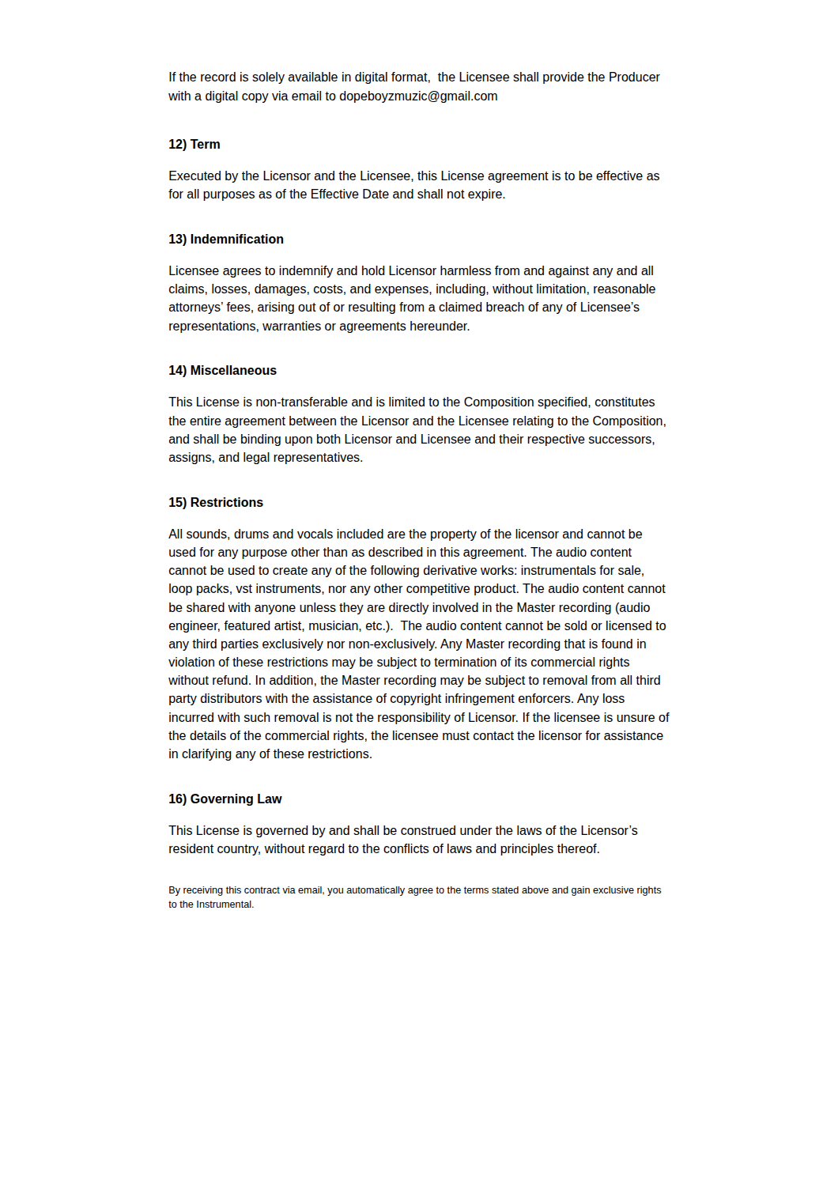If the record is solely available in digital format, the Licensee shall provide the Producer with a digital copy via email to dopeboyzmuzic@gmail.com
12) Term
Executed by the Licensor and the Licensee, this License agreement is to be effective as for all purposes as of the Effective Date and shall not expire.
13) Indemnification
Licensee agrees to indemnify and hold Licensor harmless from and against any and all claims, losses, damages, costs, and expenses, including, without limitation, reasonable attorneys’ fees, arising out of or resulting from a claimed breach of any of Licensee’s representations, warranties or agreements hereunder.
14) Miscellaneous
This License is non-transferable and is limited to the Composition specified, constitutes the entire agreement between the Licensor and the Licensee relating to the Composition, and shall be binding upon both Licensor and Licensee and their respective successors, assigns, and legal representatives.
15) Restrictions
All sounds, drums and vocals included are the property of the licensor and cannot be used for any purpose other than as described in this agreement. The audio content cannot be used to create any of the following derivative works: instrumentals for sale, loop packs, vst instruments, nor any other competitive product. The audio content cannot be shared with anyone unless they are directly involved in the Master recording (audio engineer, featured artist, musician, etc.). The audio content cannot be sold or licensed to any third parties exclusively nor non-exclusively. Any Master recording that is found in violation of these restrictions may be subject to termination of its commercial rights without refund. In addition, the Master recording may be subject to removal from all third party distributors with the assistance of copyright infringement enforcers. Any loss incurred with such removal is not the responsibility of Licensor. If the licensee is unsure of the details of the commercial rights, the licensee must contact the licensor for assistance in clarifying any of these restrictions.
16) Governing Law
This License is governed by and shall be construed under the laws of the Licensor’s resident country, without regard to the conflicts of laws and principles thereof.
By receiving this contract via email, you automatically agree to the terms stated above and gain exclusive rights to the Instrumental.